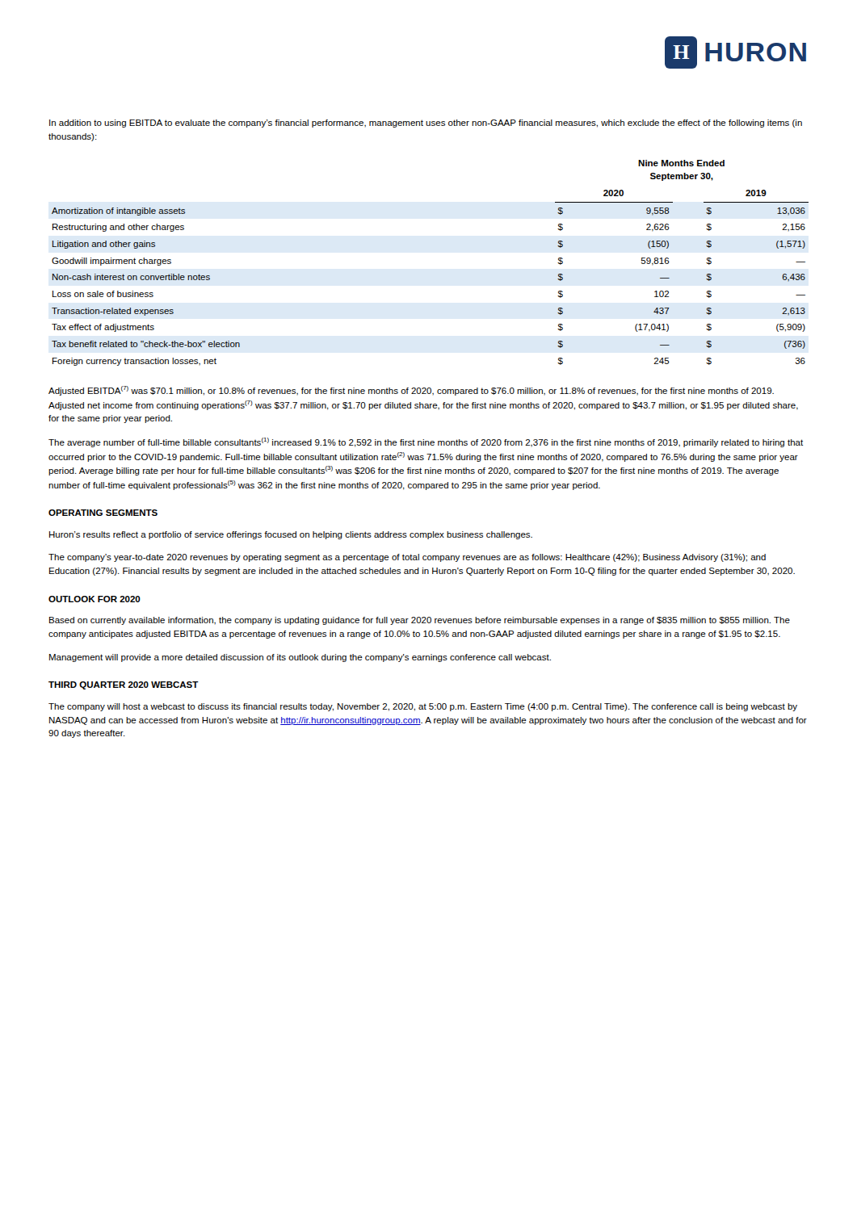HHURON
In addition to using EBITDA to evaluate the company’s financial performance, management uses other non-GAAP financial measures, which exclude the effect of the following items (in thousands):
| | | Nine Months Ended September 30, |
| | | 2020 | | 2019 |
| Amortization of intangible assets | | $ | 9,558 | | $ | 13,036 |
| Restructuring and other charges | | $ | 2,626 | | $ | 2,156 |
| Litigation and other gains | | $ | (150) | | $ | (1,571) |
| Goodwill impairment charges | | $ | 59,816 | | $ | — |
| Non-cash interest on convertible notes | | $ | — | | $ | 6,436 |
| Loss on sale of business | | $ | 102 | | $ | — |
| Transaction-related expenses | | $ | 437 | | $ | 2,613 |
| Tax effect of adjustments | | $ | (17,041) | | $ | (5,909) |
| Tax benefit related to "check-the-box" election | | $ | — | | $ | (736) |
| Foreign currency transaction losses, net | | $ | 245 | | $ | 36 |
Adjusted EBITDA(7) was $70.1 million, or 10.8% of revenues, for the first nine months of 2020, compared to $76.0 million, or 11.8% of revenues, for the first nine months of 2019. Adjusted net income from continuing operations(7) was $37.7 million, or $1.70 per diluted share, for the first nine months of 2020, compared to $43.7 million, or $1.95 per diluted share, for the same prior year period.
The average number of full-time billable consultants(1) increased 9.1% to 2,592 in the first nine months of 2020 from 2,376 in the first nine months of 2019, primarily related to hiring that occurred prior to the COVID-19 pandemic. Full-time billable consultant utilization rate(2) was 71.5% during the first nine months of 2020, compared to 76.5% during the same prior year period. Average billing rate per hour for full-time billable consultants(3) was $206 for the first nine months of 2020, compared to $207 for the first nine months of 2019. The average number of full-time equivalent professionals(5) was 362 in the first nine months of 2020, compared to 295 in the same prior year period.
Operating Segments
Huron’s results reflect a portfolio of service offerings focused on helping clients address complex business challenges.
The company’s year-to-date 2020 revenues by operating segment as a percentage of total company revenues are as follows: Healthcare (42%); Business Advisory (31%); and Education (27%). Financial results by segment are included in the attached schedules and in Huron's Quarterly Report on Form 10-Q filing for the quarter ended September 30, 2020.
Outlook for 2020
Based on currently available information, the company is updating guidance for full year 2020 revenues before reimbursable expenses in a range of $835 million to $855 million. The company anticipates adjusted EBITDA as a percentage of revenues in a range of 10.0% to 10.5% and non-GAAP adjusted diluted earnings per share in a range of $1.95 to $2.15.
Management will provide a more detailed discussion of its outlook during the company's earnings conference call webcast.
Third Quarter 2020 Webcast
The company will host a webcast to discuss its financial results today, November 2, 2020, at 5:00 p.m. Eastern Time (4:00 p.m. Central Time). The conference call is being webcast by NASDAQ and can be accessed from Huron's website at http://ir.huronconsultinggroup.com. A replay will be available approximately two hours after the conclusion of the webcast and for 90 days thereafter.